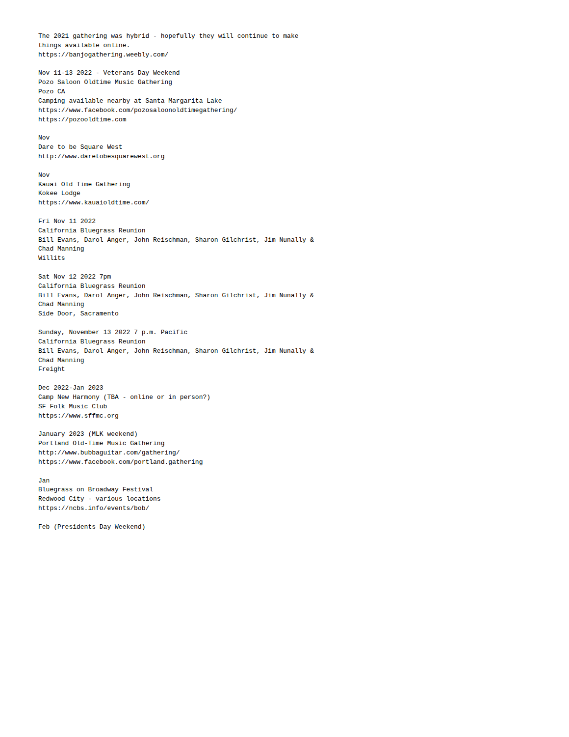The 2021 gathering was hybrid - hopefully they will continue to make
things available online.
https://banjogathering.weebly.com/

Nov 11-13 2022 - Veterans Day Weekend
Pozo Saloon Oldtime Music Gathering
Pozo CA
Camping available nearby at Santa Margarita Lake
https://www.facebook.com/pozosaloonoldtimegathering/
https://pozooldtime.com

Nov
Dare to be Square West
http://www.daretobesquarewest.org

Nov
Kauai Old Time Gathering
Kokee Lodge
https://www.kauaioldtime.com/

Fri Nov 11 2022
California Bluegrass Reunion
Bill Evans, Darol Anger, John Reischman, Sharon Gilchrist, Jim Nunally &
Chad Manning
Willits

Sat Nov 12 2022 7pm
California Bluegrass Reunion
Bill Evans, Darol Anger, John Reischman, Sharon Gilchrist, Jim Nunally &
Chad Manning
Side Door, Sacramento

Sunday, November 13 2022 7 p.m. Pacific
California Bluegrass Reunion
Bill Evans, Darol Anger, John Reischman, Sharon Gilchrist, Jim Nunally &
Chad Manning
Freight

Dec 2022-Jan 2023
Camp New Harmony (TBA - online or in person?)
SF Folk Music Club
https://www.sffmc.org

January 2023 (MLK weekend)
Portland Old-Time Music Gathering
http://www.bubbaguitar.com/gathering/
https://www.facebook.com/portland.gathering

Jan
Bluegrass on Broadway Festival
Redwood City - various locations
https://ncbs.info/events/bob/

Feb (Presidents Day Weekend)